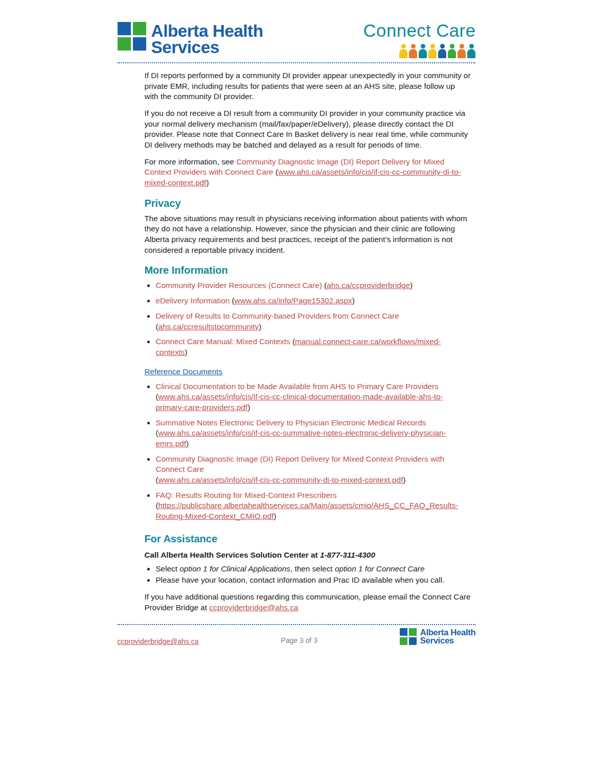Alberta Health
Services
Connect Care
If DI reports performed by a community DI provider appear unexpectedly in your community or private EMR, including results for patients that were seen at an AHS site, please follow up with the community DI provider.
If you do not receive a DI result from a community DI provider in your community practice via your normal delivery mechanism (mail/fax/paper/eDelivery), please directly contact the DI provider. Please note that Connect Care In Basket delivery is near real time, while community DI delivery methods may be batched and delayed as a result for periods of time.
For more information, see Community Diagnostic Image (DI) Report Delivery for Mixed Context Providers with Connect Care (www.ahs.ca/assets/info/cis/if-cis-cc-community-di-to-mixed-context.pdf)
Privacy
The above situations may result in physicians receiving information about patients with whom they do not have a relationship. However, since the physician and their clinic are following Alberta privacy requirements and best practices, receipt of the patient’s information is not considered a reportable privacy incident.
More Information
Community Provider Resources (Connect Care) (ahs.ca/ccproviderbridge)
eDelivery Information (www.ahs.ca/info/Page15302.aspx)
Delivery of Results to Community-based Providers from Connect Care (ahs.ca/ccresultstocommunity)
Connect Care Manual: Mixed Contexts (manual.connect-care.ca/workflows/mixed-contexts)
Reference Documents
Clinical Documentation to be Made Available from AHS to Primary Care Providers
(www.ahs.ca/assets/info/cis/if-cis-cc-clinical-documentation-made-available-ahs-to-primary-care-providers.pdf)
Summative Notes Electronic Delivery to Physician Electronic Medical Records
(www.ahs.ca/assets/info/cis/if-cis-cc-summative-notes-electronic-delivery-physician-emrs.pdf)
Community Diagnostic Image (DI) Report Delivery for Mixed Context Providers with Connect Care
(www.ahs.ca/assets/info/cis/if-cis-cc-community-di-to-mixed-context.pdf)
FAQ: Results Routing for Mixed-Context Prescribers
(https://publicshare.albertahealthservices.ca/Main/assets/cmio/AHS_CC_FAQ_Results-Routing-Mixed-Context_CMIO.pdf)
For Assistance
Call Alberta Health Services Solution Center at 1-877-311-4300
Select option 1 for Clinical Applications, then select option 1 for Connect Care
Please have your location, contact information and Prac ID available when you call.
If you have additional questions regarding this communication, please email the Connect Care Provider Bridge at ccproviderbridge@ahs.ca
ccproviderbridge@ahs.ca
Page 3 of 3
Alberta Health
Services